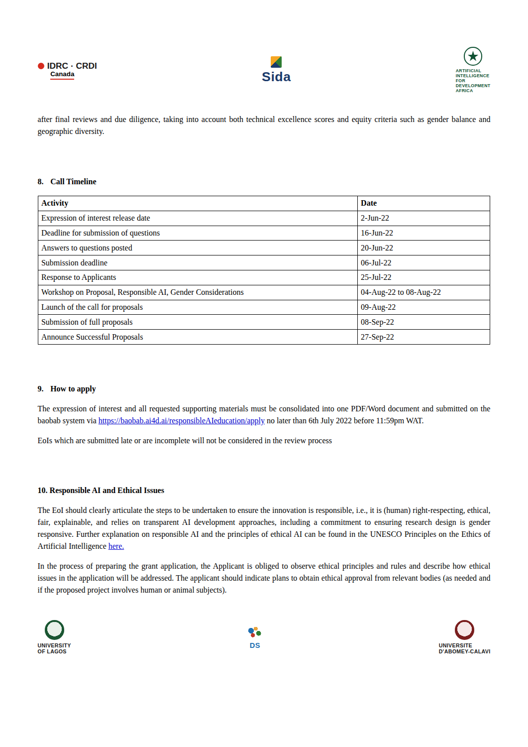IDRC · CRDI
Canada
Sida
ARTIFICIAL
INTELLIGENCE
FOR
DEVELOPMENT
AFRICA
after final reviews and due diligence, taking into account both technical excellence scores and equity criteria such as gender balance and geographic diversity.
8. Call Timeline
| Activity | Date |
| --- | --- |
| Expression of interest release date | 2-Jun-22 |
| Deadline for submission of questions | 16-Jun-22 |
| Answers to questions posted | 20-Jun-22 |
| Submission deadline | 06-Jul-22 |
| Response to Applicants | 25-Jul-22 |
| Workshop on Proposal, Responsible AI, Gender Considerations | 04-Aug-22 to 08-Aug-22 |
| Launch of the call for proposals | 09-Aug-22 |
| Submission of full proposals | 08-Sep-22 |
| Announce Successful Proposals | 27-Sep-22 |
9. How to apply
The expression of interest and all requested supporting materials must be consolidated into one PDF/Word document and submitted on the baobab system via https://baobab.ai4d.ai/responsibleAIeducation/apply no later than 6th July 2022 before 11:59pm WAT.
EoIs which are submitted late or are incomplete will not be considered in the review process
10. Responsible AI and Ethical Issues
The EoI should clearly articulate the steps to be undertaken to ensure the innovation is responsible, i.e., it is (human) right-respecting, ethical, fair, explainable, and relies on transparent AI development approaches, including a commitment to ensuring research design is gender responsive. Further explanation on responsible AI and the principles of ethical AI can be found in the UNESCO Principles on the Ethics of Artificial Intelligence here.
In the process of preparing the grant application, the Applicant is obliged to observe ethical principles and rules and describe how ethical issues in the application will be addressed. The applicant should indicate plans to obtain ethical approval from relevant bodies (as needed and if the proposed project involves human or animal subjects).
UNIVERSITY
OF LAGOS
DS
UNIVERSITE
D'ABOMEY-CALAVI